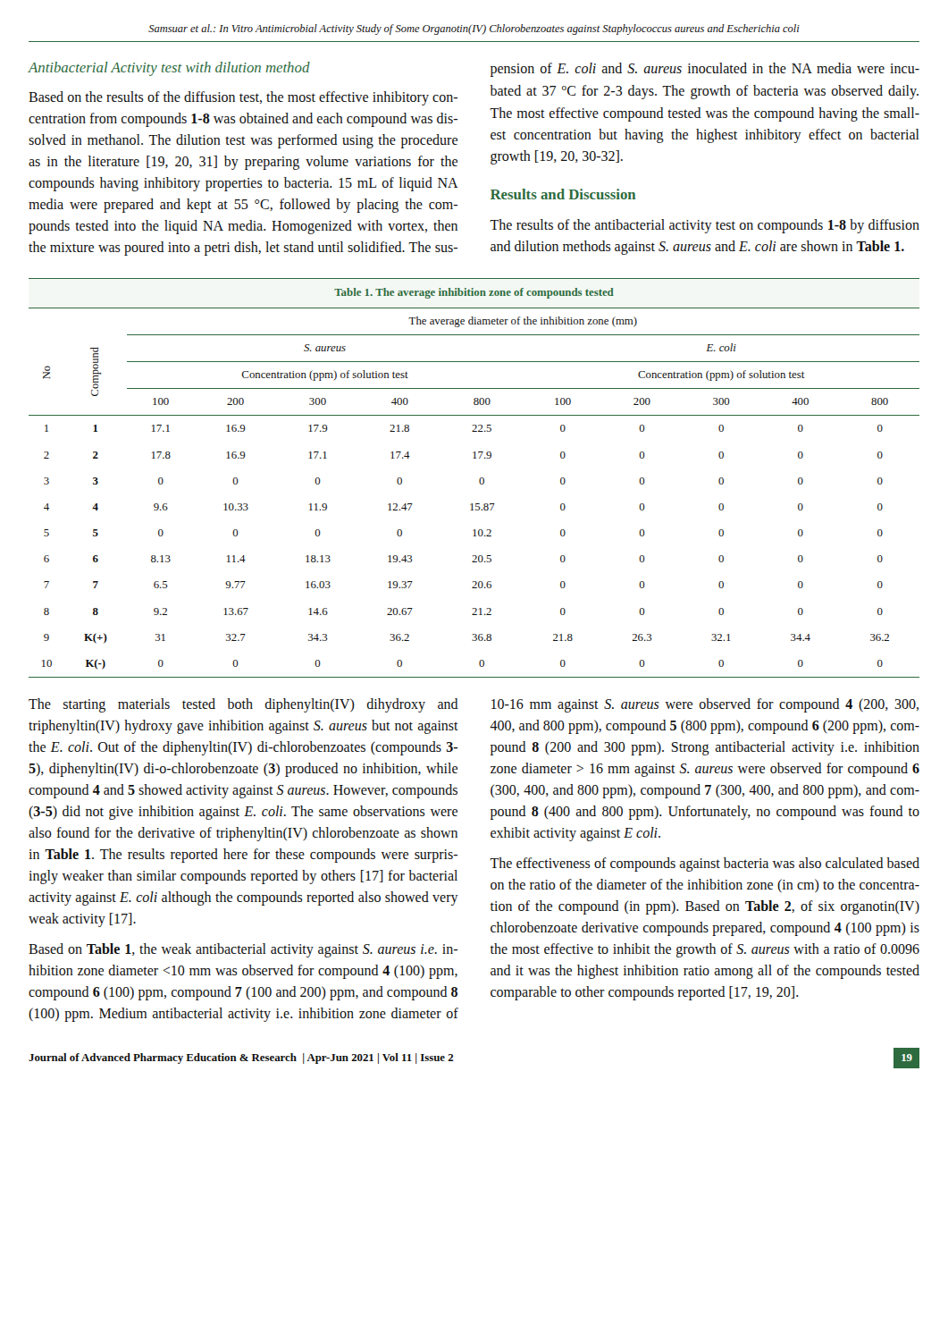Samsuar et al.: In Vitro Antimicrobial Activity Study of Some Organotin(IV) Chlorobenzoates against Staphylococcus aureus and Escherichia coli
Antibacterial Activity test with dilution method
Based on the results of the diffusion test, the most effective inhibitory concentration from compounds 1-8 was obtained and each compound was dissolved in methanol. The dilution test was performed using the procedure as in the literature [19, 20, 31] by preparing volume variations for the compounds having inhibitory properties to bacteria. 15 mL of liquid NA media were prepared and kept at 55 °C, followed by placing the compounds tested into the liquid NA media. Homogenized with vortex, then the mixture was poured into a petri dish, let stand until solidified. The suspension of E. coli and S. aureus inoculated in the NA media were incubated at 37 oC for 2-3 days. The growth of bacteria was observed daily. The most effective compound tested was the compound having the smallest concentration but having the highest inhibitory effect on bacterial growth [19, 20, 30-32].
Results and Discussion
The results of the antibacterial activity test on compounds 1-8 by diffusion and dilution methods against S. aureus and E. coli are shown in Table 1.
Table 1. The average inhibition zone of compounds tested
| | The average diameter of the inhibition zone (mm) |
| --- | --- |
| No | Compound | S. aureus | E. coli |
| Concentration (ppm) of solution test | Concentration (ppm) of solution test |
| 100 | 200 | 300 | 400 | 800 | 100 | 200 | 300 | 400 | 800 |
| 1 | 1 | 17.1 | 16.9 | 17.9 | 21.8 | 22.5 | 0 | 0 | 0 | 0 | 0 |
| 2 | 2 | 17.8 | 16.9 | 17.1 | 17.4 | 17.9 | 0 | 0 | 0 | 0 | 0 |
| 3 | 3 | 0 | 0 | 0 | 0 | 0 | 0 | 0 | 0 | 0 | 0 |
| 4 | 4 | 9.6 | 10.33 | 11.9 | 12.47 | 15.87 | 0 | 0 | 0 | 0 | 0 |
| 5 | 5 | 0 | 0 | 0 | 0 | 10.2 | 0 | 0 | 0 | 0 | 0 |
| 6 | 6 | 8.13 | 11.4 | 18.13 | 19.43 | 20.5 | 0 | 0 | 0 | 0 | 0 |
| 7 | 7 | 6.5 | 9.77 | 16.03 | 19.37 | 20.6 | 0 | 0 | 0 | 0 | 0 |
| 8 | 8 | 9.2 | 13.67 | 14.6 | 20.67 | 21.2 | 0 | 0 | 0 | 0 | 0 |
| 9 | K(+) | 31 | 32.7 | 34.3 | 36.2 | 36.8 | 21.8 | 26.3 | 32.1 | 34.4 | 36.2 |
| 10 | K(-) | 0 | 0 | 0 | 0 | 0 | 0 | 0 | 0 | 0 | 0 |
The starting materials tested both diphenyltin(IV) dihydroxy and triphenyltin(IV) hydroxy gave inhibition against S. aureus but not against the E. coli. Out of the diphenyltin(IV) di-chlorobenzoates (compounds 3-5), diphenyltin(IV) di-o-chlorobenzoate (3) produced no inhibition, while compound 4 and 5 showed activity against S aureus. However, compounds (3-5) did not give inhibition against E. coli. The same observations were also found for the derivative of triphenyltin(IV) chlorobenzoate as shown in Table 1. The results reported here for these compounds were surprisingly weaker than similar compounds reported by others [17] for bacterial activity against E. coli although the compounds reported also showed very weak activity [17].
Based on Table 1, the weak antibacterial activity against S. aureus i.e. inhibition zone diameter <10 mm was observed for compound 4 (100) ppm, compound 6 (100) ppm, compound 7 (100 and 200) ppm, and compound 8 (100) ppm. Medium antibacterial activity i.e. inhibition zone diameter of 10-16 mm against S. aureus were observed for compound 4 (200, 300, 400, and 800 ppm), compound 5 (800 ppm), compound 6 (200 ppm), compound 8 (200 and 300 ppm). Strong antibacterial activity i.e. inhibition zone diameter > 16 mm against S. aureus were observed for compound 6 (300, 400, and 800 ppm), compound 7 (300, 400, and 800 ppm), and compound 8 (400 and 800 ppm). Unfortunately, no compound was found to exhibit activity against E coli.
The effectiveness of compounds against bacteria was also calculated based on the ratio of the diameter of the inhibition zone (in cm) to the concentration of the compound (in ppm). Based on Table 2, of six organotin(IV) chlorobenzoate derivative compounds prepared, compound 4 (100 ppm) is the most effective to inhibit the growth of S. aureus with a ratio of 0.0096 and it was the highest inhibition ratio among all of the compounds tested comparable to other compounds reported [17, 19, 20].
Journal of Advanced Pharmacy Education & Research | Apr-Jun 2021 | Vol 11 | Issue 2 19